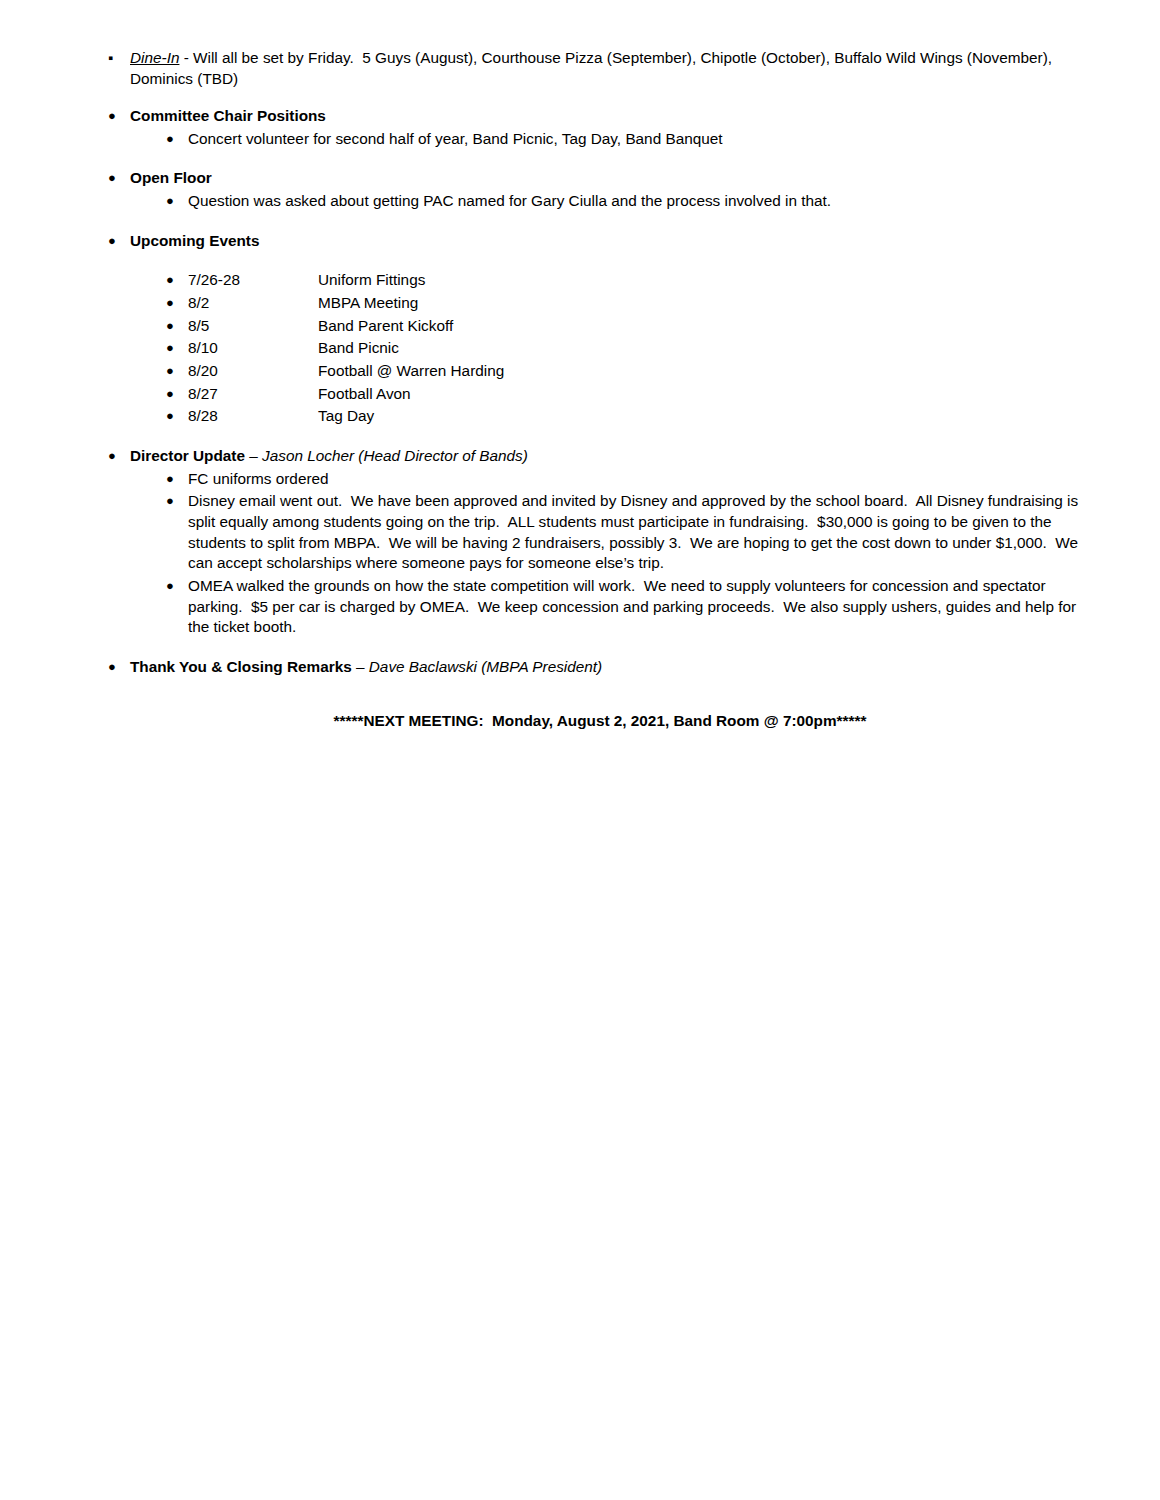Dine-In - Will all be set by Friday. 5 Guys (August), Courthouse Pizza (September), Chipotle (October), Buffalo Wild Wings (November), Dominics (TBD)
Committee Chair Positions
Concert volunteer for second half of year, Band Picnic, Tag Day, Band Banquet
Open Floor
Question was asked about getting PAC named for Gary Ciulla and the process involved in that.
Upcoming Events
7/26-28 Uniform Fittings
8/2 MBPA Meeting
8/5 Band Parent Kickoff
8/10 Band Picnic
8/20 Football @ Warren Harding
8/27 Football Avon
8/28 Tag Day
Director Update – Jason Locher (Head Director of Bands)
FC uniforms ordered
Disney email went out. We have been approved and invited by Disney and approved by the school board. All Disney fundraising is split equally among students going on the trip. ALL students must participate in fundraising. $30,000 is going to be given to the students to split from MBPA. We will be having 2 fundraisers, possibly 3. We are hoping to get the cost down to under $1,000. We can accept scholarships where someone pays for someone else’s trip.
OMEA walked the grounds on how the state competition will work. We need to supply volunteers for concession and spectator parking. $5 per car is charged by OMEA. We keep concession and parking proceeds. We also supply ushers, guides and help for the ticket booth.
Thank You & Closing Remarks – Dave Baclawski (MBPA President)
*****NEXT MEETING: Monday, August 2, 2021, Band Room @ 7:00pm*****